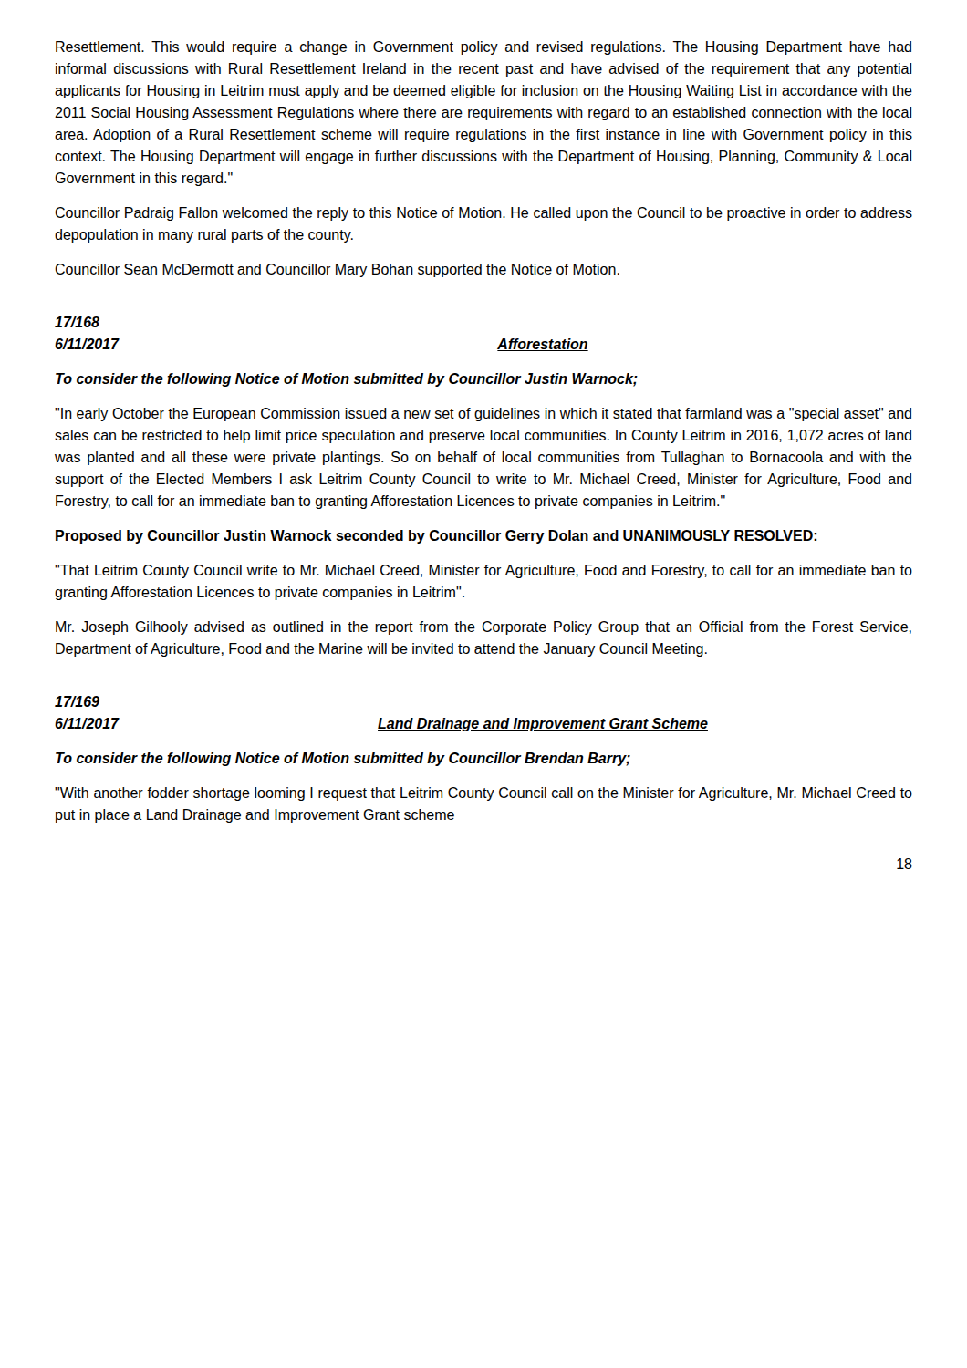Resettlement. This would require a change in Government policy and revised regulations. The Housing Department have had informal discussions with Rural Resettlement Ireland in the recent past and have advised of the requirement that any potential applicants for Housing in Leitrim must apply and be deemed eligible for inclusion on the Housing Waiting List in accordance with the 2011 Social Housing Assessment Regulations where there are requirements with regard to an established connection with the local area. Adoption of a Rural Resettlement scheme will require regulations in the first instance in line with Government policy in this context. The Housing Department will engage in further discussions with the Department of Housing, Planning, Community & Local Government in this regard."
Councillor Padraig Fallon welcomed the reply to this Notice of Motion. He called upon the Council to be proactive in order to address depopulation in many rural parts of the county.
Councillor Sean McDermott and Councillor Mary Bohan supported the Notice of Motion.
17/168
6/11/2017 Afforestation
To consider the following Notice of Motion submitted by Councillor Justin Warnock;
"In early October the European Commission issued a new set of guidelines in which it stated that farmland was a "special asset" and sales can be restricted to help limit price speculation and preserve local communities. In County Leitrim in 2016, 1,072 acres of land was planted and all these were private plantings. So on behalf of local communities from Tullaghan to Bornacoola and with the support of the Elected Members I ask Leitrim County Council to write to Mr. Michael Creed, Minister for Agriculture, Food and Forestry, to call for an immediate ban to granting Afforestation Licences to private companies in Leitrim."
Proposed by Councillor Justin Warnock seconded by Councillor Gerry Dolan and UNANIMOUSLY RESOLVED:
"That Leitrim County Council write to Mr. Michael Creed, Minister for Agriculture, Food and Forestry, to call for an immediate ban to granting Afforestation Licences to private companies in Leitrim".
Mr. Joseph Gilhooly advised as outlined in the report from the Corporate Policy Group that an Official from the Forest Service, Department of Agriculture, Food and the Marine will be invited to attend the January Council Meeting.
17/169
6/11/2017 Land Drainage and Improvement Grant Scheme
To consider the following Notice of Motion submitted by Councillor Brendan Barry;
"With another fodder shortage looming I request that Leitrim County Council call on the Minister for Agriculture, Mr. Michael Creed to put in place a Land Drainage and Improvement Grant scheme
18